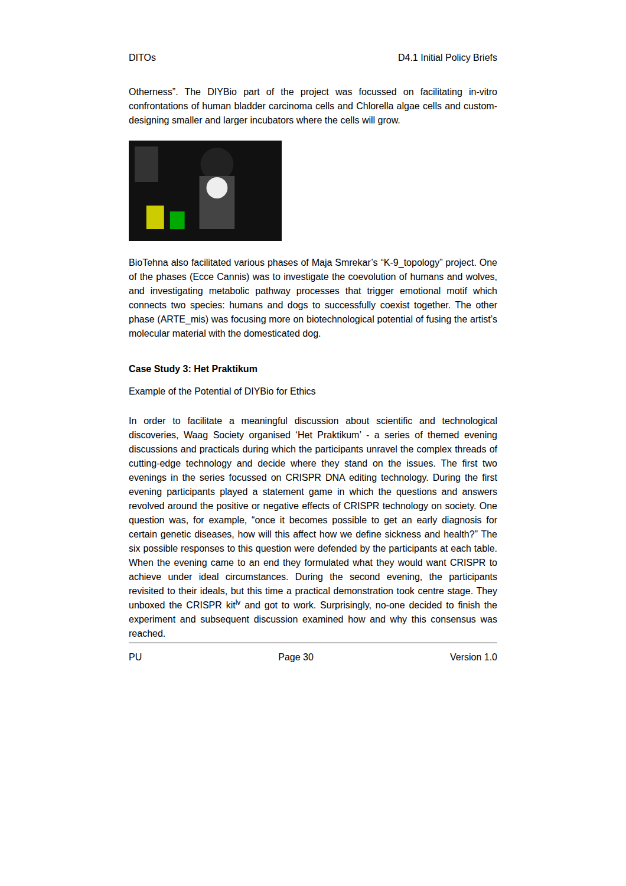DITOs D4.1 Initial Policy Briefs
Otherness”. The DIYBio part of the project was focussed on facilitating in-vitro confrontations of human bladder carcinoma cells and Chlorella algae cells and custom-designing smaller and larger incubators where the cells will grow.
BioTehna also facilitated various phases of Maja Smrekar’s “K-9_topology” project. One of the phases (Ecce Cannis) was to investigate the coevolution of humans and wolves, and investigating metabolic pathway processes that trigger emotional motif which connects two species: humans and dogs to successfully coexist together. The other phase (ARTE_mis) was focusing more on biotechnological potential of fusing the artist’s molecular material with the domesticated dog.
Case Study 3: Het Praktikum
Example of the Potential of DIYBio for Ethics
In order to facilitate a meaningful discussion about scientific and technological discoveries, Waag Society organised ‘Het Praktikum’ - a series of themed evening discussions and practicals during which the participants unravel the complex threads of cutting-edge technology and decide where they stand on the issues. The first two evenings in the series focussed on CRISPR DNA editing technology. During the first evening participants played a statement game in which the questions and answers revolved around the positive or negative effects of CRISPR technology on society. One question was, for example, “once it becomes possible to get an early diagnosis for certain genetic diseases, how will this affect how we define sickness and health?” The six possible responses to this question were defended by the participants at each table. When the evening came to an end they formulated what they would want CRISPR to achieve under ideal circumstances. During the second evening, the participants revisited to their ideals, but this time a practical demonstration took centre stage. They unboxed the CRISPR kitlv and got to work. Surprisingly, no-one decided to finish the experiment and subsequent discussion examined how and why this consensus was reached.
PU Page 30 Version 1.0